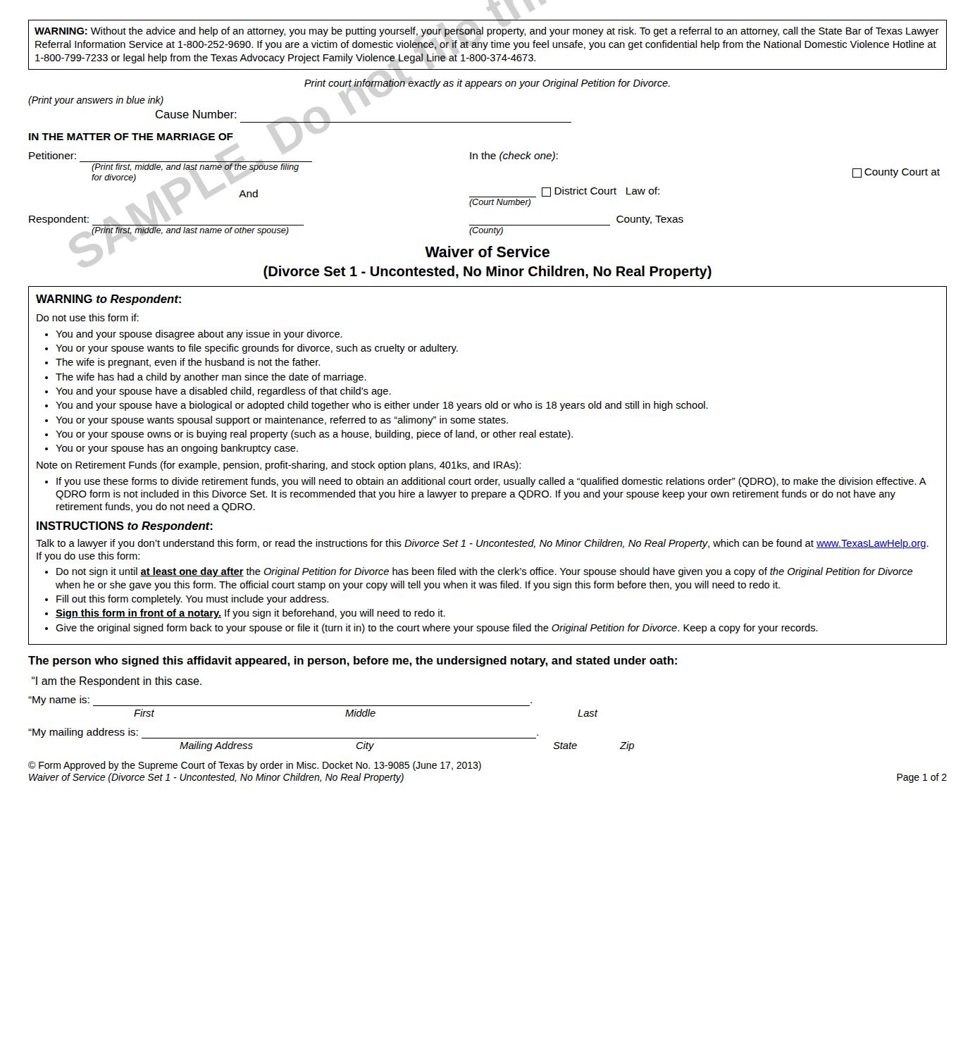SAMPLE. Do not file this form with the court
WARNING: Without the advice and help of an attorney, you may be putting yourself, your personal property, and your money at risk. To get a referral to an attorney, call the State Bar of Texas Lawyer Referral Information Service at 1-800-252-9690. If you are a victim of domestic violence, or if at any time you feel unsafe, you can get confidential help from the National Domestic Violence Hotline at 1-800-799-7233 or legal help from the Texas Advocacy Project Family Violence Legal Line at 1-800-374-4673.
Print court information exactly as it appears on your Original Petition for Divorce.
(Print your answers in blue ink)
Cause Number:
IN THE MATTER OF THE MARRIAGE OF
| Petitioner: | In the (check one) : |
| (Print first, middle, and last name of the spouse filing for divorce) | County Court at |
| And | District Court Law of: (Court Number) |
| Respondent: | County, Texas |
| (Print first, middle, and last name of other spouse) | (County) |
Waiver of Service
(Divorce Set 1 - Uncontested, No Minor Children, No Real Property)
WARNING to Respondent:
Do not use this form if:
You and your spouse disagree about any issue in your divorce.
You or your spouse wants to file specific grounds for divorce, such as cruelty or adultery.
The wife is pregnant, even if the husband is not the father.
The wife has had a child by another man since the date of marriage.
You and your spouse have a disabled child, regardless of that child's age.
You and your spouse have a biological or adopted child together who is either under 18 years old or who is 18 years old and still in high school.
You or your spouse wants spousal support or maintenance, referred to as “alimony” in some states.
You or your spouse owns or is buying real property (such as a house, building, piece of land, or other real estate).
You or your spouse has an ongoing bankruptcy case.
Note on Retirement Funds (for example, pension, profit-sharing, and stock option plans, 401ks, and IRAs):
If you use these forms to divide retirement funds, you will need to obtain an additional court order, usually called a “qualified domestic relations order” (QDRO), to make the division effective. A QDRO form is not included in this Divorce Set. It is recommended that you hire a lawyer to prepare a QDRO. If you and your spouse keep your own retirement funds or do not have any retirement funds, you do not need a QDRO.
INSTRUCTIONS to Respondent:
Talk to a lawyer if you don’t understand this form, or read the instructions for this Divorce Set 1 - Uncontested, No Minor Children, No Real Property, which can be found at www.TexasLawHelp.org. If you do use this form:
Do not sign it until at least one day after the Original Petition for Divorce has been filed with the clerk’s office. Your spouse should have given you a copy of the Original Petition for Divorce when he or she gave you this form. The official court stamp on your copy will tell you when it was filed. If you sign this form before then, you will need to redo it.
Fill out this form completely. You must include your address.
Sign this form in front of a notary. If you sign it beforehand, you will need to redo it.
Give the original signed form back to your spouse or file it (turn it in) to the court where your spouse filed the Original Petition for Divorce. Keep a copy for your records.
The person who signed this affidavit appeared, in person, before me, the undersigned notary, and stated under oath:
“I am the Respondent in this case.
“My name is: .
First Middle Last
“My mailing address is: .
Mailing Address City State Zip
© Form Approved by the Supreme Court of Texas by order in Misc. Docket No. 13-9085 (June 17, 2013)
Waiver of Service (Divorce Set 1 - Uncontested, No Minor Children, No Real Property)Page 1 of 2